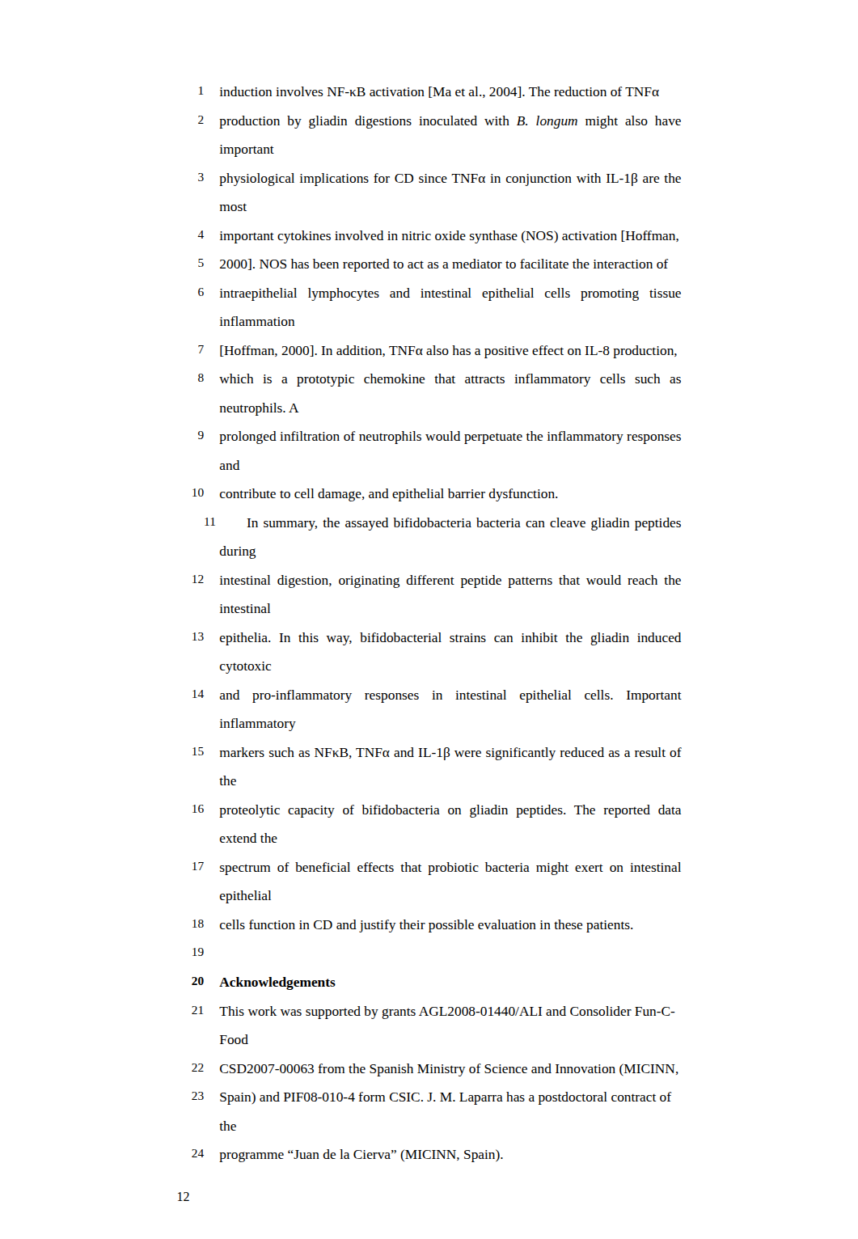induction involves NF-κB activation [Ma et al., 2004]. The reduction of TNFα
production by gliadin digestions inoculated with B. longum might also have important
physiological implications for CD since TNFα in conjunction with IL-1β are the most
important cytokines involved in nitric oxide synthase (NOS) activation [Hoffman,
2000]. NOS has been reported to act as a mediator to facilitate the interaction of
intraepithelial lymphocytes and intestinal epithelial cells promoting tissue inflammation
[Hoffman, 2000]. In addition, TNFα also has a positive effect on IL-8 production,
which is a prototypic chemokine that attracts inflammatory cells such as neutrophils. A
prolonged infiltration of neutrophils would perpetuate the inflammatory responses and
contribute to cell damage, and epithelial barrier dysfunction.
In summary, the assayed bifidobacteria bacteria can cleave gliadin peptides during
intestinal digestion, originating different peptide patterns that would reach the intestinal
epithelia. In this way, bifidobacterial strains can inhibit the gliadin induced cytotoxic
and pro-inflammatory responses in intestinal epithelial cells. Important inflammatory
markers such as NFκB, TNFα and IL-1β were significantly reduced as a result of the
proteolytic capacity of bifidobacteria on gliadin peptides. The reported data extend the
spectrum of beneficial effects that probiotic bacteria might exert on intestinal epithelial
cells function in CD and justify their possible evaluation in these patients.
Acknowledgements
This work was supported by grants AGL2008-01440/ALI and Consolider Fun-C-Food
CSD2007-00063 from the Spanish Ministry of Science and Innovation (MICINN,
Spain) and PIF08-010-4 form CSIC. J. M. Laparra has a postdoctoral contract of the
programme “Juan de la Cierva” (MICINN, Spain).
12